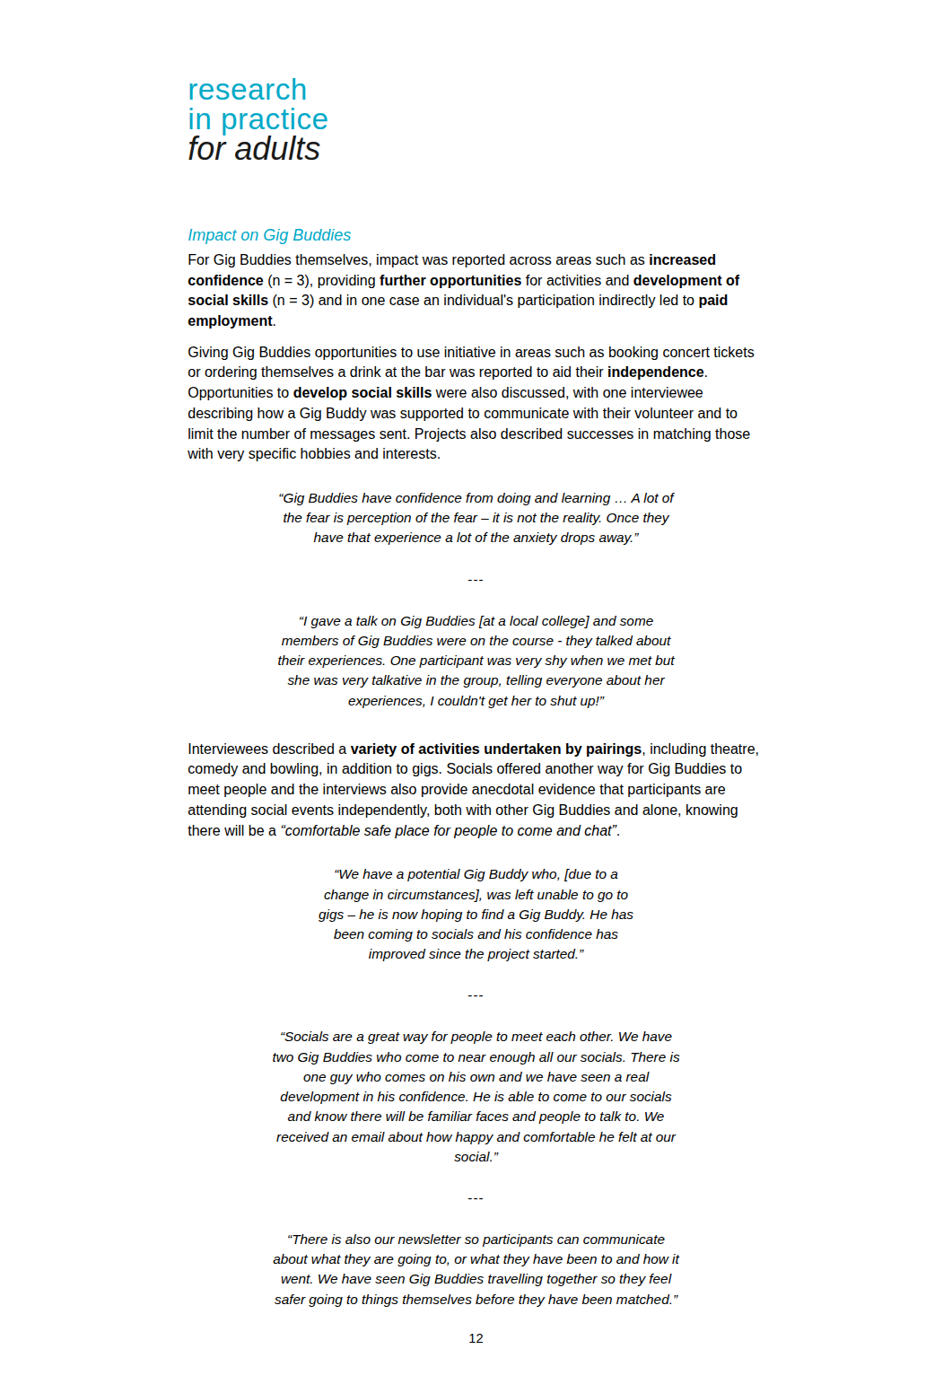research in practice for adults
Impact on Gig Buddies
For Gig Buddies themselves, impact was reported across areas such as increased confidence (n = 3), providing further opportunities for activities and development of social skills (n = 3) and in one case an individual's participation indirectly led to paid employment.
Giving Gig Buddies opportunities to use initiative in areas such as booking concert tickets or ordering themselves a drink at the bar was reported to aid their independence. Opportunities to develop social skills were also discussed, with one interviewee describing how a Gig Buddy was supported to communicate with their volunteer and to limit the number of messages sent. Projects also described successes in matching those with very specific hobbies and interests.
“Gig Buddies have confidence from doing and learning … A lot of the fear is perception of the fear – it is not the reality. Once they have that experience a lot of the anxiety drops away.”
---
“I gave a talk on Gig Buddies [at a local college] and some members of Gig Buddies were on the course - they talked about their experiences. One participant was very shy when we met but she was very talkative in the group, telling everyone about her experiences, I couldn't get her to shut up!”
Interviewees described a variety of activities undertaken by pairings, including theatre, comedy and bowling, in addition to gigs. Socials offered another way for Gig Buddies to meet people and the interviews also provide anecdotal evidence that participants are attending social events independently, both with other Gig Buddies and alone, knowing there will be a “comfortable safe place for people to come and chat”.
“We have a potential Gig Buddy who, [due to a change in circumstances], was left unable to go to gigs – he is now hoping to find a Gig Buddy. He has been coming to socials and his confidence has improved since the project started.”
---
“Socials are a great way for people to meet each other. We have two Gig Buddies who come to near enough all our socials. There is one guy who comes on his own and we have seen a real development in his confidence. He is able to come to our socials and know there will be familiar faces and people to talk to. We received an email about how happy and comfortable he felt at our social.”
---
“There is also our newsletter so participants can communicate about what they are going to, or what they have been to and how it went. We have seen Gig Buddies travelling together so they feel safer going to things themselves before they have been matched.”
12